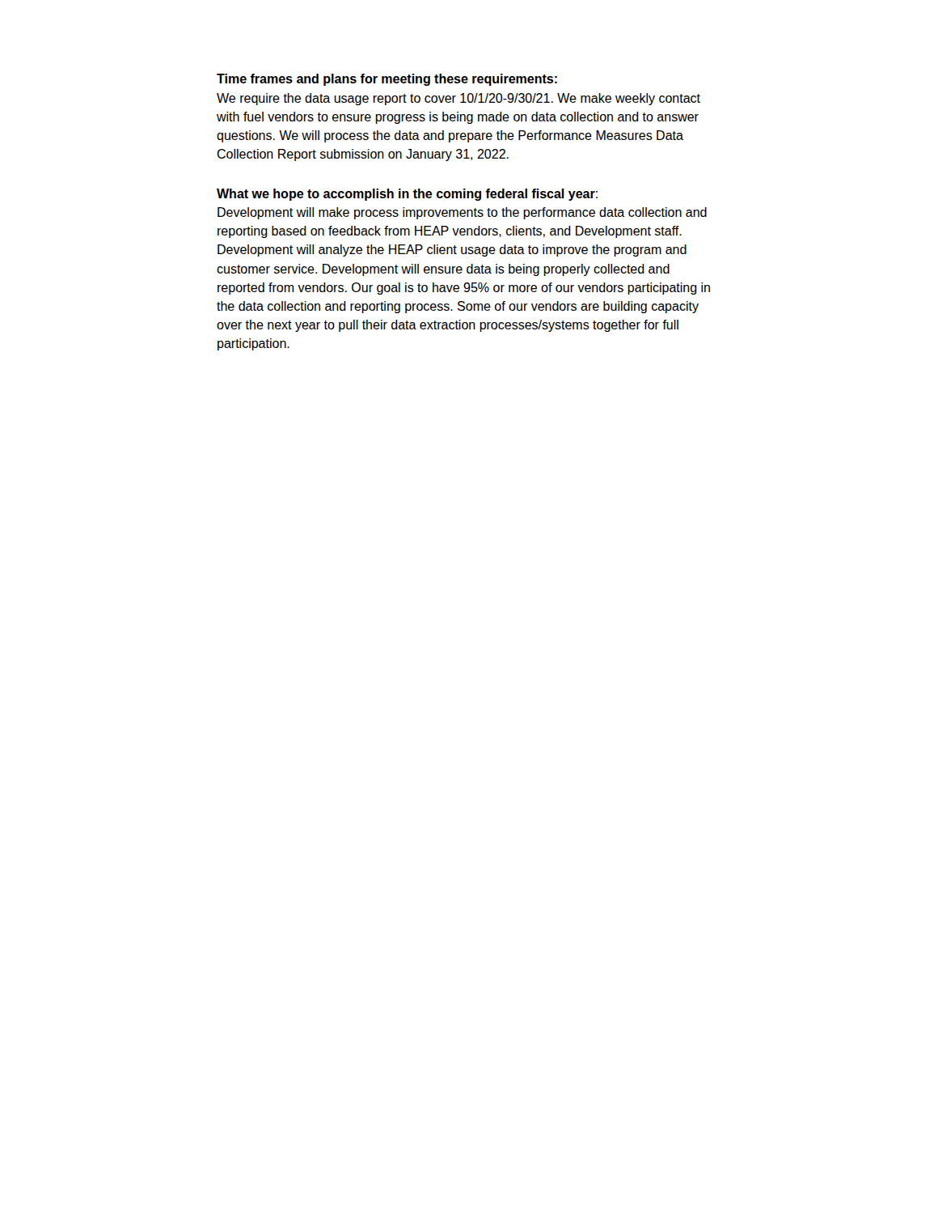Time frames and plans for meeting these requirements:
We require the data usage report to cover 10/1/20-9/30/21. We make weekly contact with fuel vendors to ensure progress is being made on data collection and to answer questions. We will process the data and prepare the Performance Measures Data Collection Report submission on January 31, 2022.
What we hope to accomplish in the coming federal fiscal year:
Development will make process improvements to the performance data collection and reporting based on feedback from HEAP vendors, clients, and Development staff. Development will analyze the HEAP client usage data to improve the program and customer service. Development will ensure data is being properly collected and reported from vendors. Our goal is to have 95% or more of our vendors participating in the data collection and reporting process. Some of our vendors are building capacity over the next year to pull their data extraction processes/systems together for full participation.